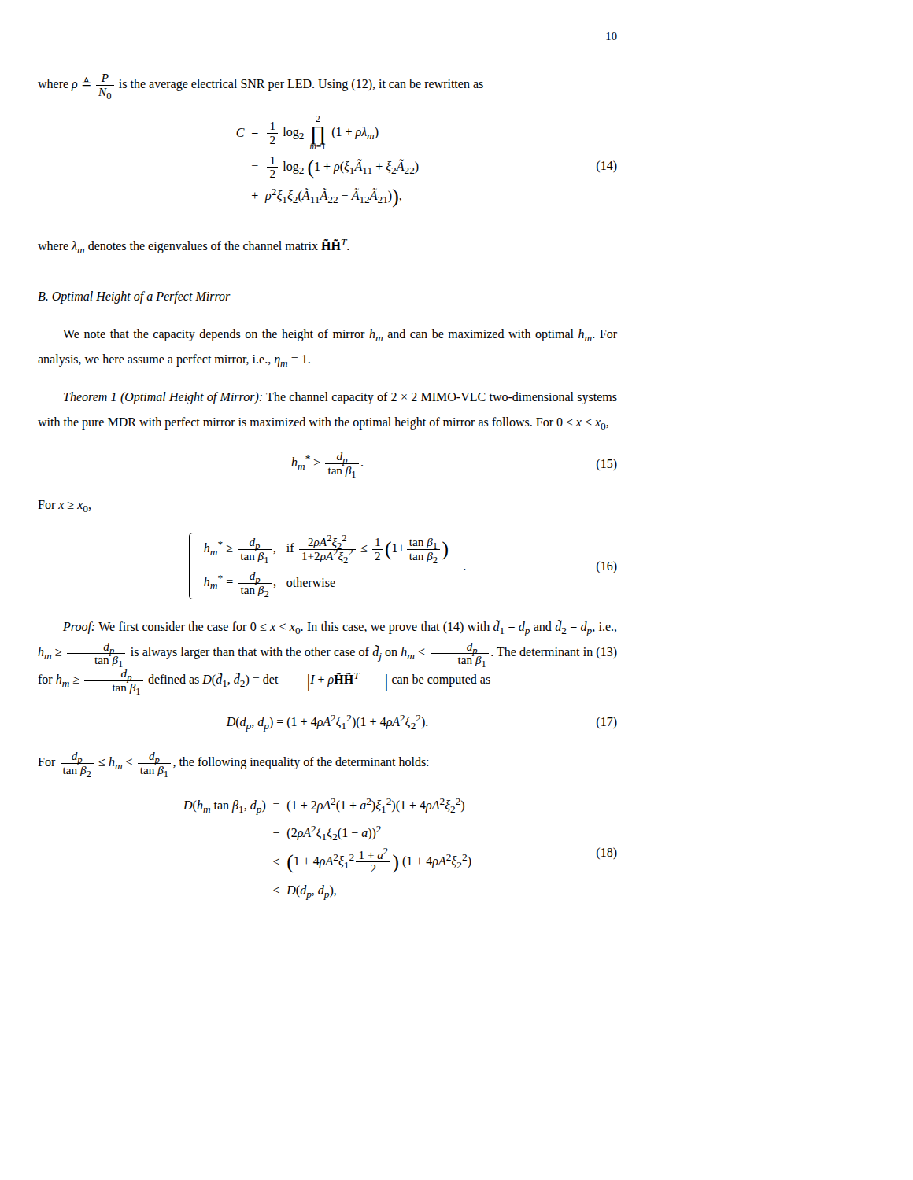10
where ρ ≜ PN0 is the average electrical SNR per LED. Using (12), it can be rewritten as
| C | = | 1 2 log 2 2 ∏ m =1 (1 + ρλ m ) |
| | = | 1 2 log 2 ( 1 + ρ ( ξ 1 Ã 11 + ξ 2 Ã 22 ) |
| | + | ρ 2 ξ 1 ξ 2 ( Ã 11 Ã 22 − Ã 12 Ã 21 ) ) , |
(14)
where λm denotes the eigenvalues of the channel matrix H̃H̃T.
B. Optimal Height of a Perfect Mirror
We note that the capacity depends on the height of mirror hm and can be maximized with optimal hm. For analysis, we here assume a perfect mirror, i.e., ηm = 1.
Theorem 1 (Optimal Height of Mirror): The channel capacity of 2 × 2 MIMO-VLC two-dimensional systems with the pure MDR with perfect mirror is maximized with the optimal height of mirror as follows. For 0 ≤ x < x0,
hm* ≥ dp tan β1.
(15)
For x ≥ x0,
| h m * ≥ d p tan β 1 , | if 2 ρA 2 ξ 2 2 1+2 ρA 2 ξ 2 2 ≤ 1 2 ( 1+ tan β 1 tan β 2 ) |
| h m * = d p tan β 2 , | otherwise |
.
(16)
Proof: We first consider the case for 0 ≤ x < x0. In this case, we prove that (14) with d̃1 = dp and d̃2 = dp, i.e., hm ≥ dp tan β1 is always larger than that with the other case of d̃j on hm < dp tan β1. The determinant in (13) for hm ≥ dp tan β1 defined as D(d̃1, d̃2) = det |I + ρH̃H̃T| can be computed as
D(dp, dp) = (1 + 4ρA2ξ12)(1 + 4ρA2ξ22).
(17)
For dp tan β2 ≤ hm < dp tan β1, the following inequality of the determinant holds:
| D ( h m tan β 1 , d p ) | = | (1 + 2 ρA 2 (1 + a 2 ) ξ 1 2 )(1 + 4 ρA 2 ξ 2 2 ) |
| | − | (2 ρA 2 ξ 1 ξ 2 (1 − a )) 2 |
| | < | ( 1 + 4 ρA 2 ξ 1 2 1 + a 2 2 ) (1 + 4 ρA 2 ξ 2 2 ) |
| | < | D ( d p , d p ), |
(18)